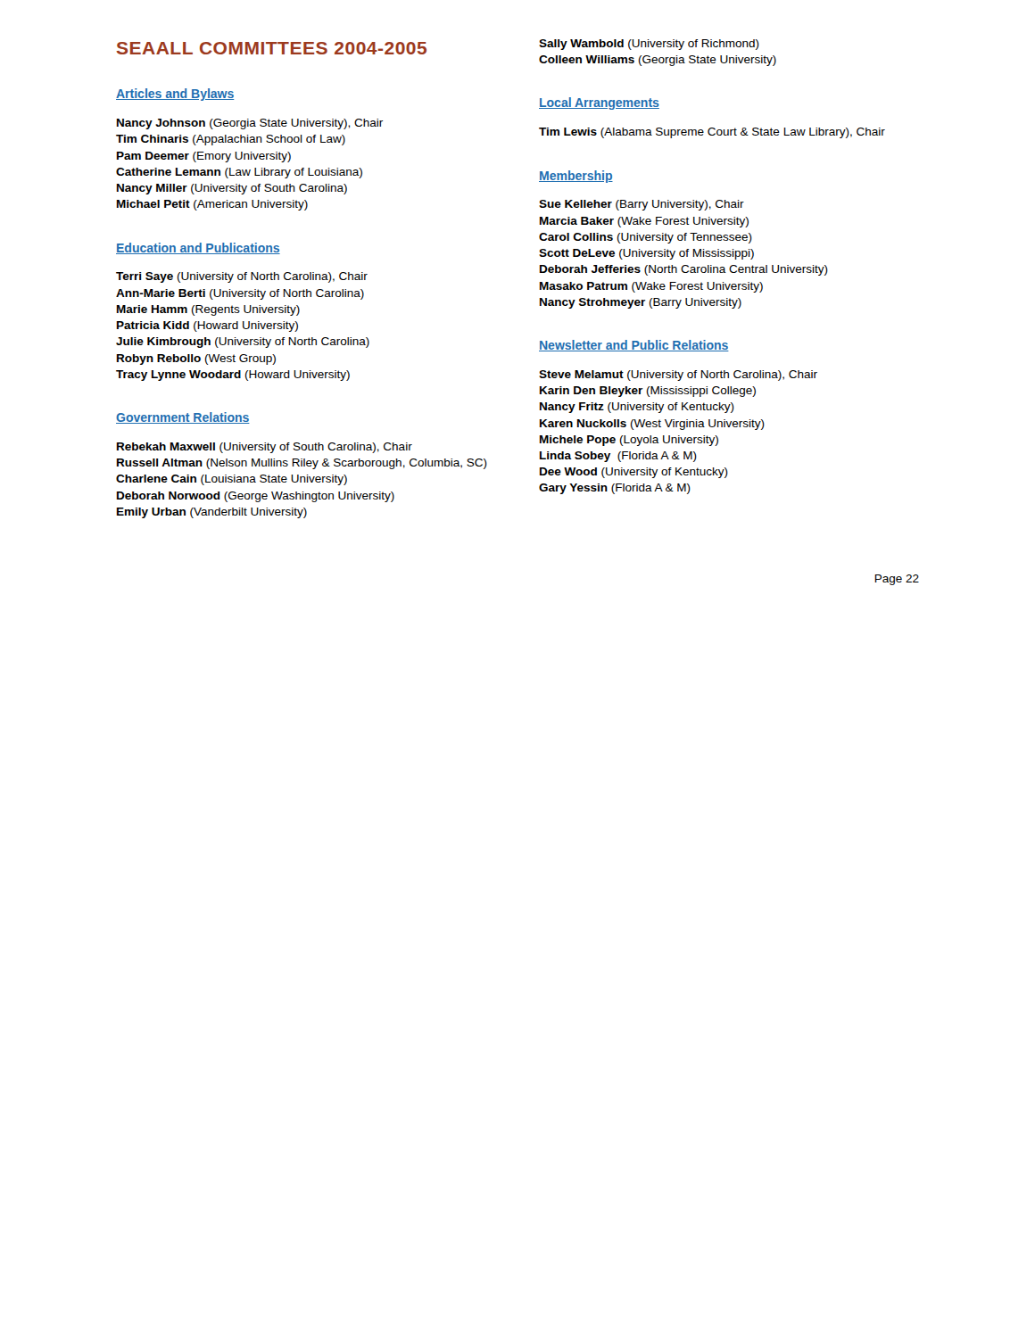SEAALL COMMITTEES 2004-2005
Articles and Bylaws
Nancy Johnson (Georgia State University), Chair
Tim Chinaris (Appalachian School of Law)
Pam Deemer (Emory University)
Catherine Lemann (Law Library of Louisiana)
Nancy Miller (University of South Carolina)
Michael Petit (American University)
Education and Publications
Terri Saye (University of North Carolina), Chair
Ann-Marie Berti (University of North Carolina)
Marie Hamm (Regents University)
Patricia Kidd (Howard University)
Julie Kimbrough (University of North Carolina)
Robyn Rebollo (West Group)
Tracy Lynne Woodard (Howard University)
Government Relations
Rebekah Maxwell (University of South Carolina), Chair
Russell Altman (Nelson Mullins Riley & Scarborough, Columbia, SC)
Charlene Cain (Louisiana State University)
Deborah Norwood (George Washington University)
Emily Urban (Vanderbilt University)
Sally Wambold (University of Richmond)
Colleen Williams (Georgia State University)
Local Arrangements
Tim Lewis (Alabama Supreme Court & State Law Library), Chair
Membership
Sue Kelleher (Barry University), Chair
Marcia Baker (Wake Forest University)
Carol Collins (University of Tennessee)
Scott DeLeve (University of Mississippi)
Deborah Jefferies (North Carolina Central University)
Masako Patrum (Wake Forest University)
Nancy Strohmeyer (Barry University)
Newsletter and Public Relations
Steve Melamut (University of North Carolina), Chair
Karin Den Bleyker (Mississippi College)
Nancy Fritz (University of Kentucky)
Karen Nuckolls (West Virginia University)
Michele Pope (Loyola University)
Linda Sobey (Florida A & M)
Dee Wood (University of Kentucky)
Gary Yessin (Florida A & M)
Page 22